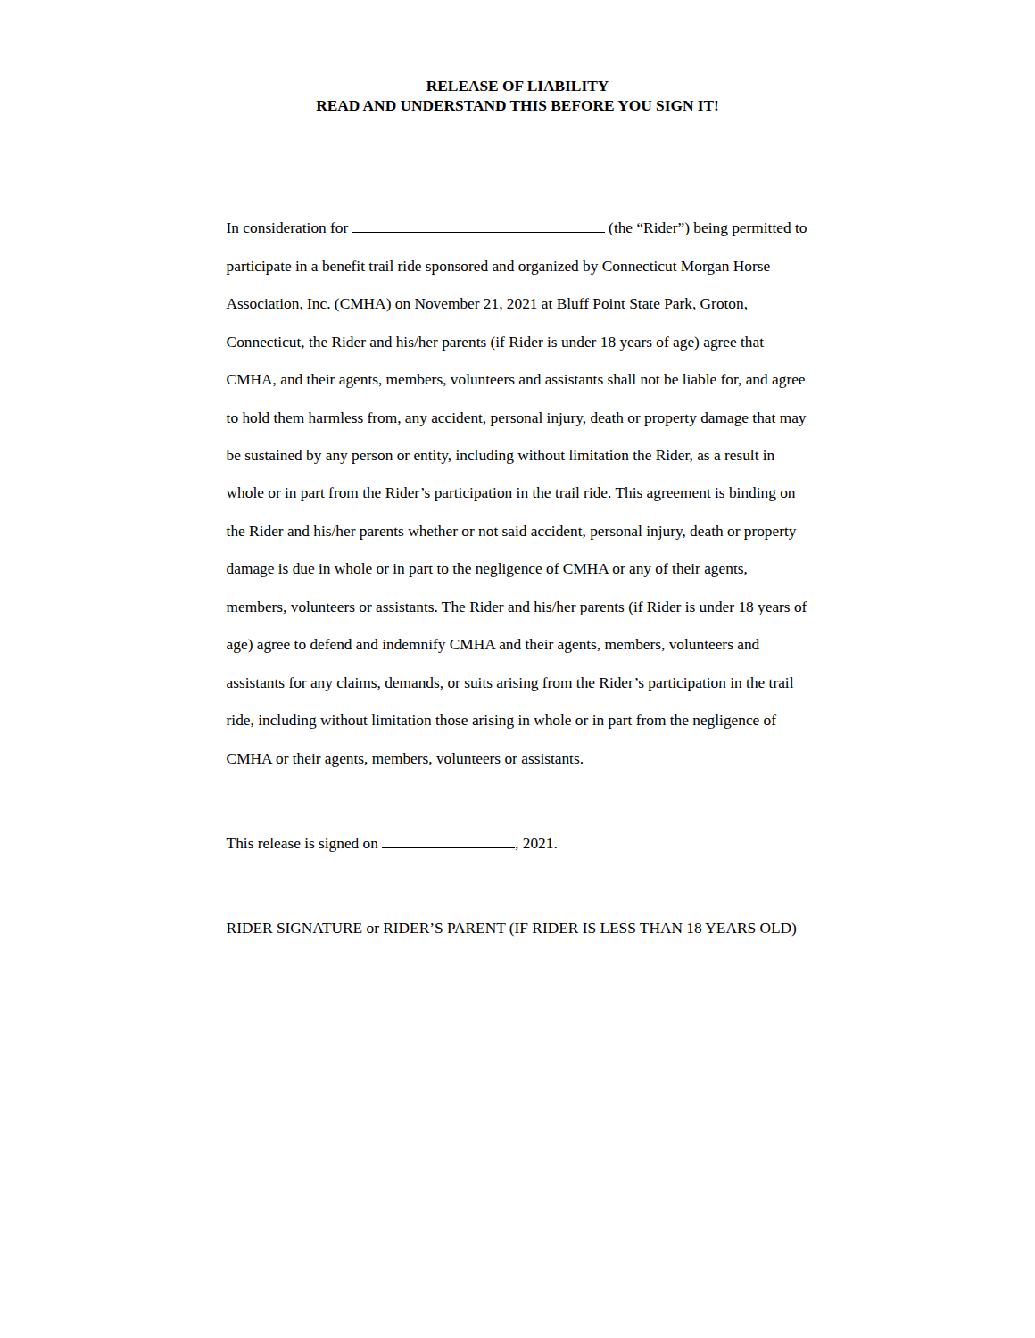RELEASE OF LIABILITYREAD AND UNDERSTAND THIS BEFORE YOU SIGN IT!
In consideration for (the “Rider”) being permitted to participate in a benefit trail ride sponsored and organized by Connecticut Morgan Horse Association, Inc. (CMHA) on November 21, 2021 at Bluff Point State Park, Groton, Connecticut, the Rider and his/her parents (if Rider is under 18 years of age) agree that CMHA, and their agents, members, volunteers and assistants shall not be liable for, and agree to hold them harmless from, any accident, personal injury, death or property damage that may be sustained by any person or entity, including without limitation the Rider, as a result in whole or in part from the Rider’s participation in the trail ride. This agreement is binding on the Rider and his/her parents whether or not said accident, personal injury, death or property damage is due in whole or in part to the negligence of CMHA or any of their agents, members, volunteers or assistants. The Rider and his/her parents (if Rider is under 18 years of age) agree to defend and indemnify CMHA and their agents, members, volunteers and assistants for any claims, demands, or suits arising from the Rider’s participation in the trail ride, including without limitation those arising in whole or in part from the negligence of CMHA or their agents, members, volunteers or assistants.
This release is signed on , 2021.
RIDER SIGNATURE or RIDER’S PARENT (IF RIDER IS LESS THAN 18 YEARS OLD)